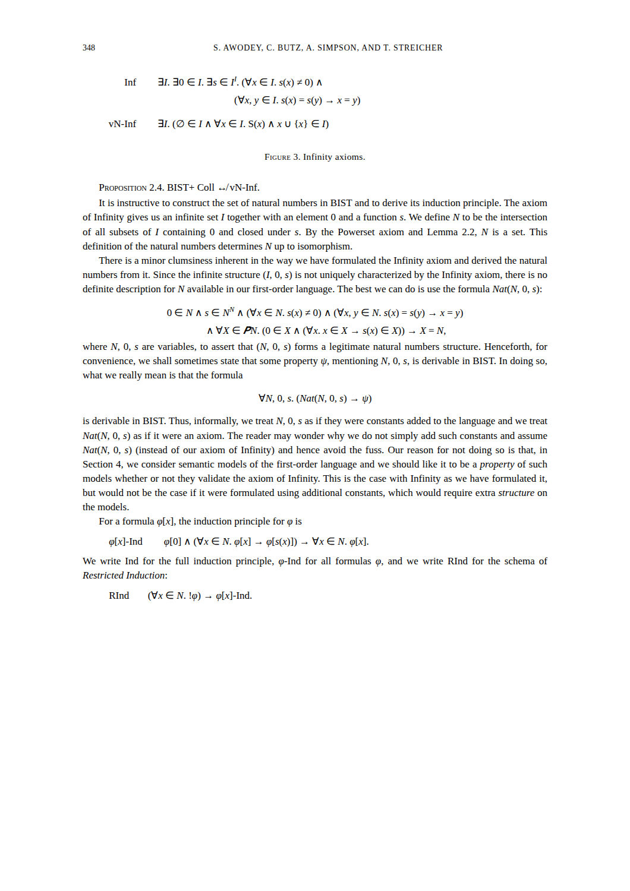348 S. AWODEY, C. BUTZ, A. SIMPSON, AND T. STREICHER
Inf
∃I. ∃0 ∈ I. ∃s ∈ II. (∀x ∈ I. s(x) ≠ 0) ∧
(∀x, y ∈ I. s(x) = s(y) → x = y)
vN-Inf
∃I. (∅ ∈ I ∧ ∀x ∈ I. S(x) ∧ x ∪ {x} ∈ I)
Figure 3. Infinity axioms.
Proposition 2.4. BIST+ Coll ↮ vN-Inf.
It is instructive to construct the set of natural numbers in BIST and to derive its induction principle. The axiom of Infinity gives us an infinite set I together with an element 0 and a function s. We define N to be the intersection of all subsets of I containing 0 and closed under s. By the Powerset axiom and Lemma 2.2, N is a set. This definition of the natural numbers determines N up to isomorphism.
There is a minor clumsiness inherent in the way we have formulated the Infinity axiom and derived the natural numbers from it. Since the infinite structure (I, 0, s) is not uniquely characterized by the Infinity axiom, there is no definite description for N available in our first-order language. The best we can do is use the formula Nat(N, 0, s):
0 ∈ N ∧ s ∈ NN ∧ (∀x ∈ N. s(x) ≠ 0) ∧ (∀x, y ∈ N. s(x) = s(y) → x = y)
∧ ∀X ∈ 𝑷N. (0 ∈ X ∧ (∀x. x ∈ X → s(x) ∈ X)) → X = N,
where N, 0, s are variables, to assert that (N, 0, s) forms a legitimate natural numbers structure. Henceforth, for convenience, we shall sometimes state that some property ψ, mentioning N, 0, s, is derivable in BIST. In doing so, what we really mean is that the formula
∀N, 0, s. (Nat(N, 0, s) → ψ)
is derivable in BIST. Thus, informally, we treat N, 0, s as if they were constants added to the language and we treat Nat(N, 0, s) as if it were an axiom. The reader may wonder why we do not simply add such constants and assume Nat(N, 0, s) (instead of our axiom of Infinity) and hence avoid the fuss. Our reason for not doing so is that, in Section 4, we consider semantic models of the first-order language and we should like it to be a property of such models whether or not they validate the axiom of Infinity. This is the case with Infinity as we have formulated it, but would not be the case if it were formulated using additional constants, which would require extra structure on the models.
For a formula φ[x], the induction principle for φ is
φ[x]-Ind φ[0] ∧ (∀x ∈ N. φ[x] → φ[s(x)]) → ∀x ∈ N. φ[x].
We write Ind for the full induction principle, φ-Ind for all formulas φ, and we write RInd for the schema of Restricted Induction:
RInd (∀x ∈ N. !φ) → φ[x]-Ind.